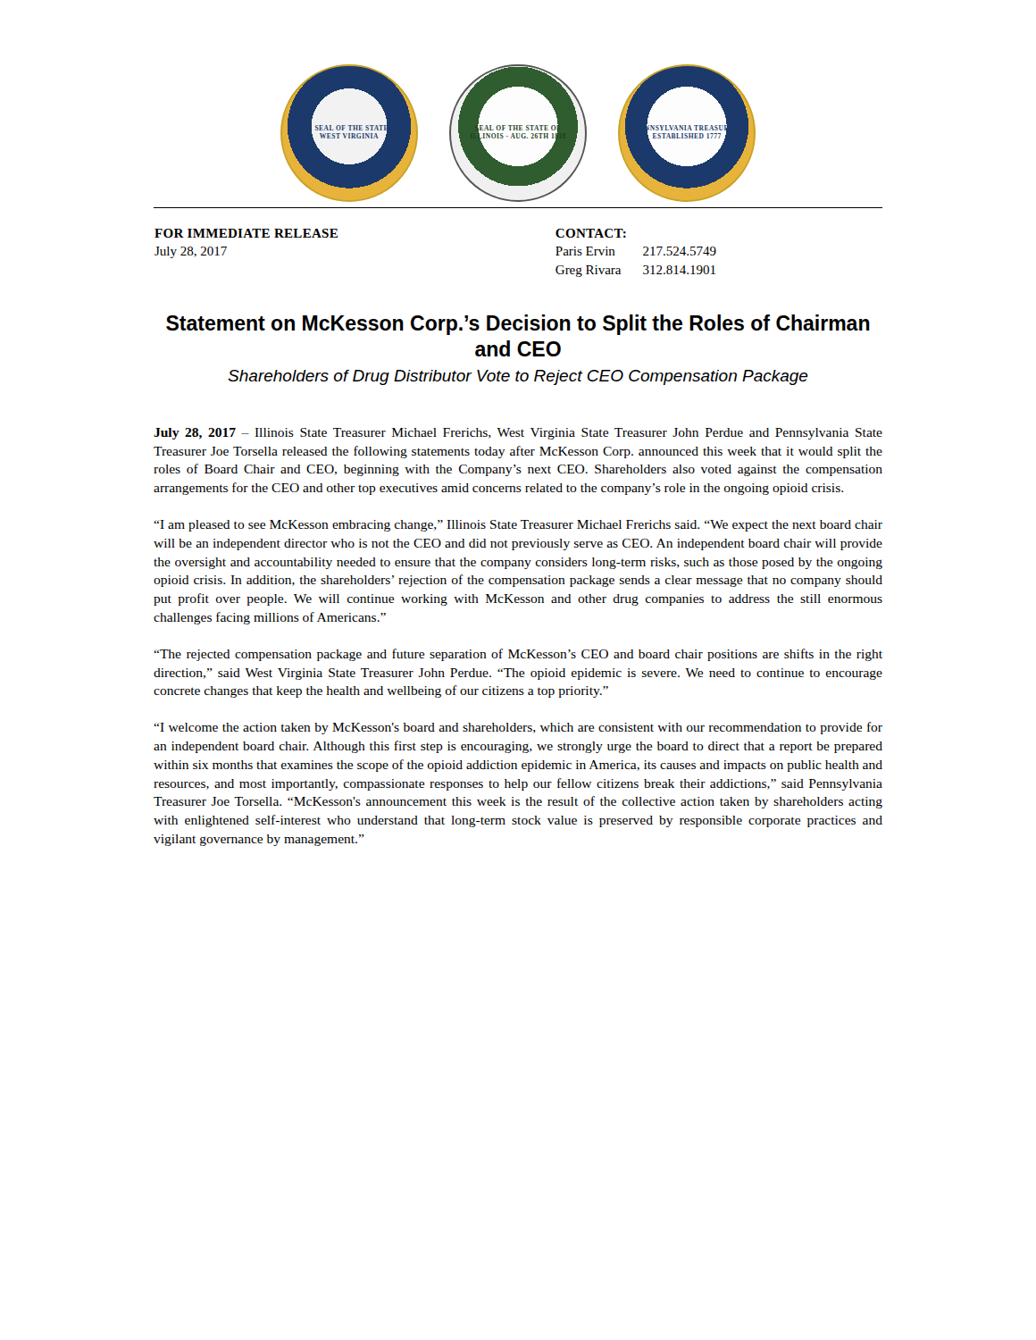The Seal of the State of West Virginia
Seal of the State of Illinois · Aug. 26th 1818
Pennsylvania Treasury · Established 1777
| FOR IMMEDIATE RELEASE July 28, 2017 | CONTACT: / Paris Ervin / 217.524.5749 / / Greg Rivara / 312.814.1901 / |
Statement on McKesson Corp.’s Decision to Split the Roles of Chairman and CEO
Shareholders of Drug Distributor Vote to Reject CEO Compensation Package
July 28, 2017 – Illinois State Treasurer Michael Frerichs, West Virginia State Treasurer John Perdue and Pennsylvania State Treasurer Joe Torsella released the following statements today after McKesson Corp. announced this week that it would split the roles of Board Chair and CEO, beginning with the Company’s next CEO. Shareholders also voted against the compensation arrangements for the CEO and other top executives amid concerns related to the company’s role in the ongoing opioid crisis.
“I am pleased to see McKesson embracing change,” Illinois State Treasurer Michael Frerichs said. “We expect the next board chair will be an independent director who is not the CEO and did not previously serve as CEO. An independent board chair will provide the oversight and accountability needed to ensure that the company considers long-term risks, such as those posed by the ongoing opioid crisis. In addition, the shareholders’ rejection of the compensation package sends a clear message that no company should put profit over people. We will continue working with McKesson and other drug companies to address the still enormous challenges facing millions of Americans.”
“The rejected compensation package and future separation of McKesson’s CEO and board chair positions are shifts in the right direction,” said West Virginia State Treasurer John Perdue. “The opioid epidemic is severe. We need to continue to encourage concrete changes that keep the health and wellbeing of our citizens a top priority.”
“I welcome the action taken by McKesson's board and shareholders, which are consistent with our recommendation to provide for an independent board chair. Although this first step is encouraging, we strongly urge the board to direct that a report be prepared within six months that examines the scope of the opioid addiction epidemic in America, its causes and impacts on public health and resources, and most importantly, compassionate responses to help our fellow citizens break their addictions,” said Pennsylvania Treasurer Joe Torsella. “McKesson's announcement this week is the result of the collective action taken by shareholders acting with enlightened self-interest who understand that long-term stock value is preserved by responsible corporate practices and vigilant governance by management.”